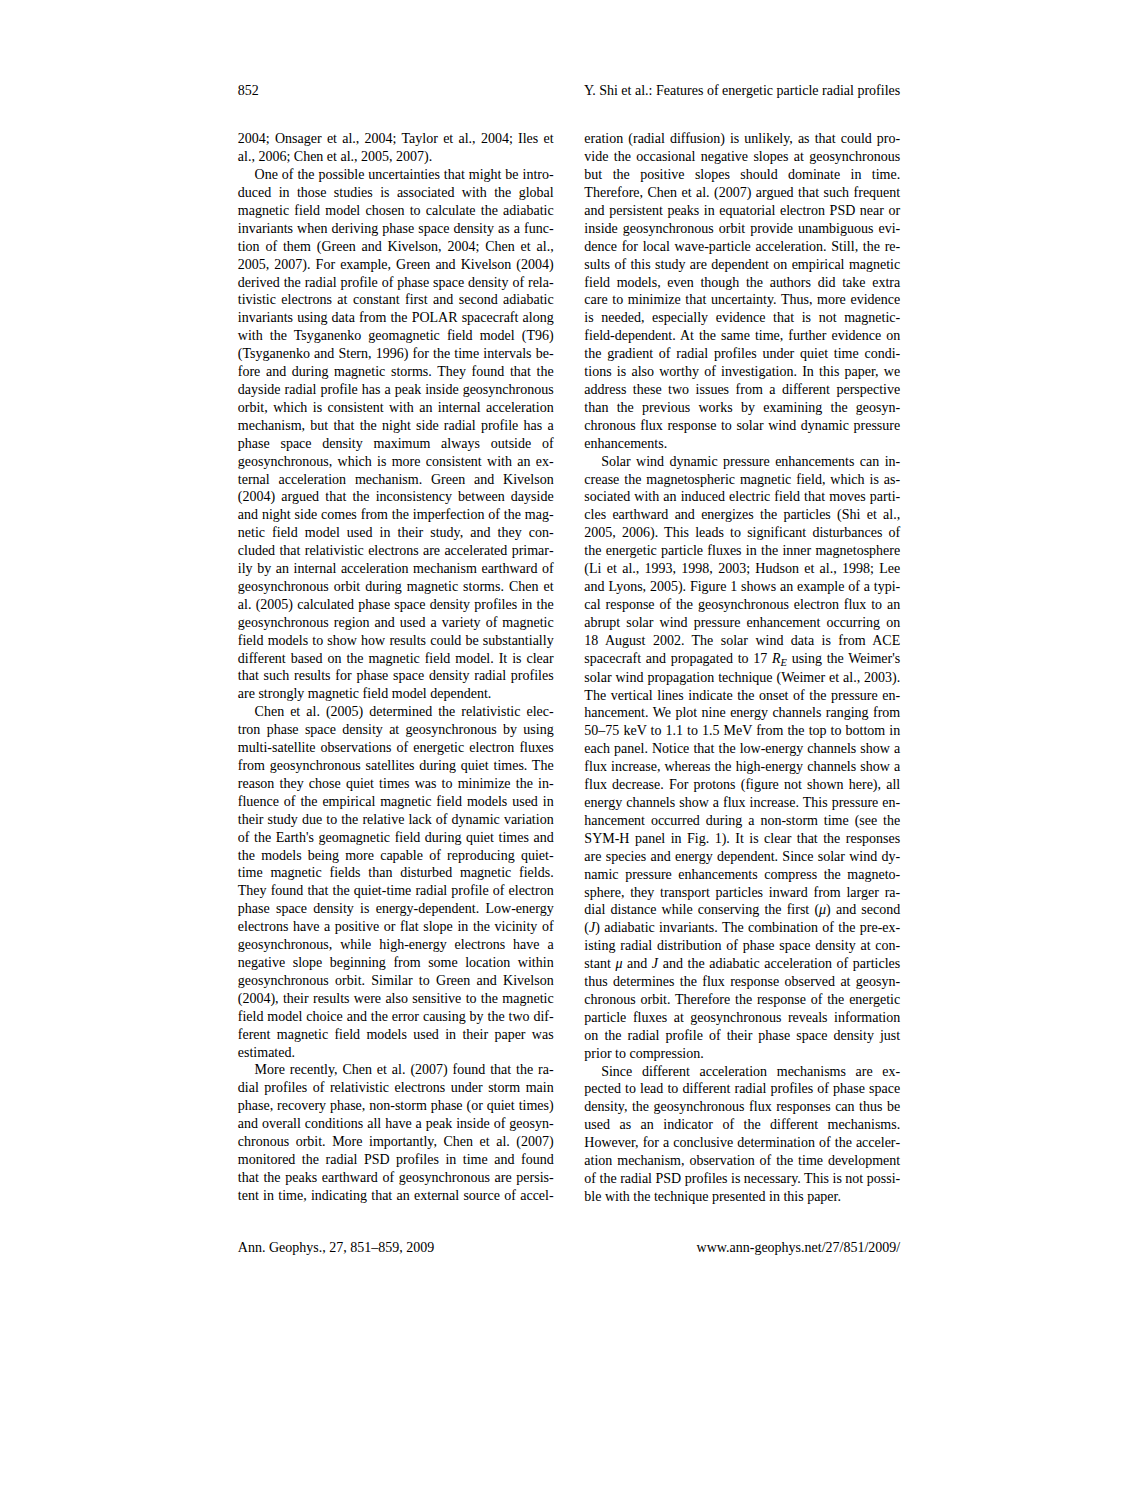852 Y. Shi et al.: Features of energetic particle radial profiles
2004; Onsager et al., 2004; Taylor et al., 2004; Iles et al., 2006; Chen et al., 2005, 2007).
One of the possible uncertainties that might be introduced in those studies is associated with the global magnetic field model chosen to calculate the adiabatic invariants when deriving phase space density as a function of them (Green and Kivelson, 2004; Chen et al., 2005, 2007). For example, Green and Kivelson (2004) derived the radial profile of phase space density of relativistic electrons at constant first and second adiabatic invariants using data from the POLAR spacecraft along with the Tsyganenko geomagnetic field model (T96) (Tsyganenko and Stern, 1996) for the time intervals before and during magnetic storms. They found that the dayside radial profile has a peak inside geosynchronous orbit, which is consistent with an internal acceleration mechanism, but that the night side radial profile has a phase space density maximum always outside of geosynchronous, which is more consistent with an external acceleration mechanism. Green and Kivelson (2004) argued that the inconsistency between dayside and night side comes from the imperfection of the magnetic field model used in their study, and they concluded that relativistic electrons are accelerated primarily by an internal acceleration mechanism earthward of geosynchronous orbit during magnetic storms. Chen et al. (2005) calculated phase space density profiles in the geosynchronous region and used a variety of magnetic field models to show how results could be substantially different based on the magnetic field model. It is clear that such results for phase space density radial profiles are strongly magnetic field model dependent.
Chen et al. (2005) determined the relativistic electron phase space density at geosynchronous by using multi-satellite observations of energetic electron fluxes from geosynchronous satellites during quiet times. The reason they chose quiet times was to minimize the influence of the empirical magnetic field models used in their study due to the relative lack of dynamic variation of the Earth's geomagnetic field during quiet times and the models being more capable of reproducing quiet-time magnetic fields than disturbed magnetic fields. They found that the quiet-time radial profile of electron phase space density is energy-dependent. Low-energy electrons have a positive or flat slope in the vicinity of geosynchronous, while high-energy electrons have a negative slope beginning from some location within geosynchronous orbit. Similar to Green and Kivelson (2004), their results were also sensitive to the magnetic field model choice and the error causing by the two different magnetic field models used in their paper was estimated.
More recently, Chen et al. (2007) found that the radial profiles of relativistic electrons under storm main phase, recovery phase, non-storm phase (or quiet times) and overall conditions all have a peak inside of geosynchronous orbit. More importantly, Chen et al. (2007) monitored the radial PSD profiles in time and found that the peaks earthward of geosynchronous are persistent in time, indicating that an external source of acceleration (radial diffusion) is unlikely, as that could provide the occasional negative slopes at geosynchronous but the positive slopes should dominate in time. Therefore, Chen et al. (2007) argued that such frequent and persistent peaks in equatorial electron PSD near or inside geosynchronous orbit provide unambiguous evidence for local wave-particle acceleration. Still, the results of this study are dependent on empirical magnetic field models, even though the authors did take extra care to minimize that uncertainty. Thus, more evidence is needed, especially evidence that is not magnetic-field-dependent. At the same time, further evidence on the gradient of radial profiles under quiet time conditions is also worthy of investigation. In this paper, we address these two issues from a different perspective than the previous works by examining the geosynchronous flux response to solar wind dynamic pressure enhancements.
Solar wind dynamic pressure enhancements can increase the magnetospheric magnetic field, which is associated with an induced electric field that moves particles earthward and energizes the particles (Shi et al., 2005, 2006). This leads to significant disturbances of the energetic particle fluxes in the inner magnetosphere (Li et al., 1993, 1998, 2003; Hudson et al., 1998; Lee and Lyons, 2005). Figure 1 shows an example of a typical response of the geosynchronous electron flux to an abrupt solar wind pressure enhancement occurring on 18 August 2002. The solar wind data is from ACE spacecraft and propagated to 17 RE using the Weimer's solar wind propagation technique (Weimer et al., 2003). The vertical lines indicate the onset of the pressure enhancement. We plot nine energy channels ranging from 50–75 keV to 1.1 to 1.5 MeV from the top to bottom in each panel. Notice that the low-energy channels show a flux increase, whereas the high-energy channels show a flux decrease. For protons (figure not shown here), all energy channels show a flux increase. This pressure enhancement occurred during a non-storm time (see the SYM-H panel in Fig. 1). It is clear that the responses are species and energy dependent. Since solar wind dynamic pressure enhancements compress the magnetosphere, they transport particles inward from larger radial distance while conserving the first (μ) and second (J) adiabatic invariants. The combination of the pre-existing radial distribution of phase space density at constant μ and J and the adiabatic acceleration of particles thus determines the flux response observed at geosynchronous orbit. Therefore the response of the energetic particle fluxes at geosynchronous reveals information on the radial profile of their phase space density just prior to compression.
Since different acceleration mechanisms are expected to lead to different radial profiles of phase space density, the geosynchronous flux responses can thus be used as an indicator of the different mechanisms. However, for a conclusive determination of the acceleration mechanism, observation of the time development of the radial PSD profiles is necessary. This is not possible with the technique presented in this paper.
Ann. Geophys., 27, 851–859, 2009 www.ann-geophys.net/27/851/2009/